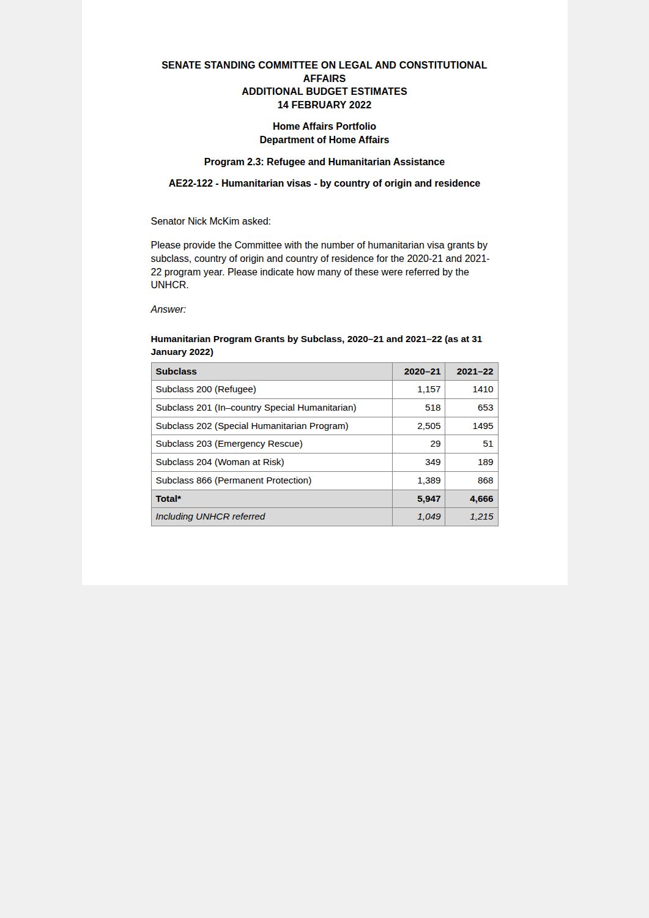SENATE STANDING COMMITTEE ON LEGAL AND CONSTITUTIONAL AFFAIRS
ADDITIONAL BUDGET ESTIMATES
14 FEBRUARY 2022
Home Affairs Portfolio
Department of Home Affairs
Program 2.3: Refugee and Humanitarian Assistance
AE22-122 - Humanitarian visas - by country of origin and residence
Senator Nick McKim asked:
Please provide the Committee with the number of humanitarian visa grants by subclass, country of origin and country of residence for the 2020-21 and 2021-22 program year. Please indicate how many of these were referred by the UNHCR.
Answer:
Humanitarian Program Grants by Subclass, 2020–21 and 2021–22 (as at 31 January 2022)
| Subclass | 2020–21 | 2021–22 |
| --- | --- | --- |
| Subclass 200 (Refugee) | 1,157 | 1410 |
| Subclass 201 (In–country Special Humanitarian) | 518 | 653 |
| Subclass 202 (Special Humanitarian Program) | 2,505 | 1495 |
| Subclass 203 (Emergency Rescue) | 29 | 51 |
| Subclass 204 (Woman at Risk) | 349 | 189 |
| Subclass 866 (Permanent Protection) | 1,389 | 868 |
| Total* | 5,947 | 4,666 |
| Including UNHCR referred | 1,049 | 1,215 |